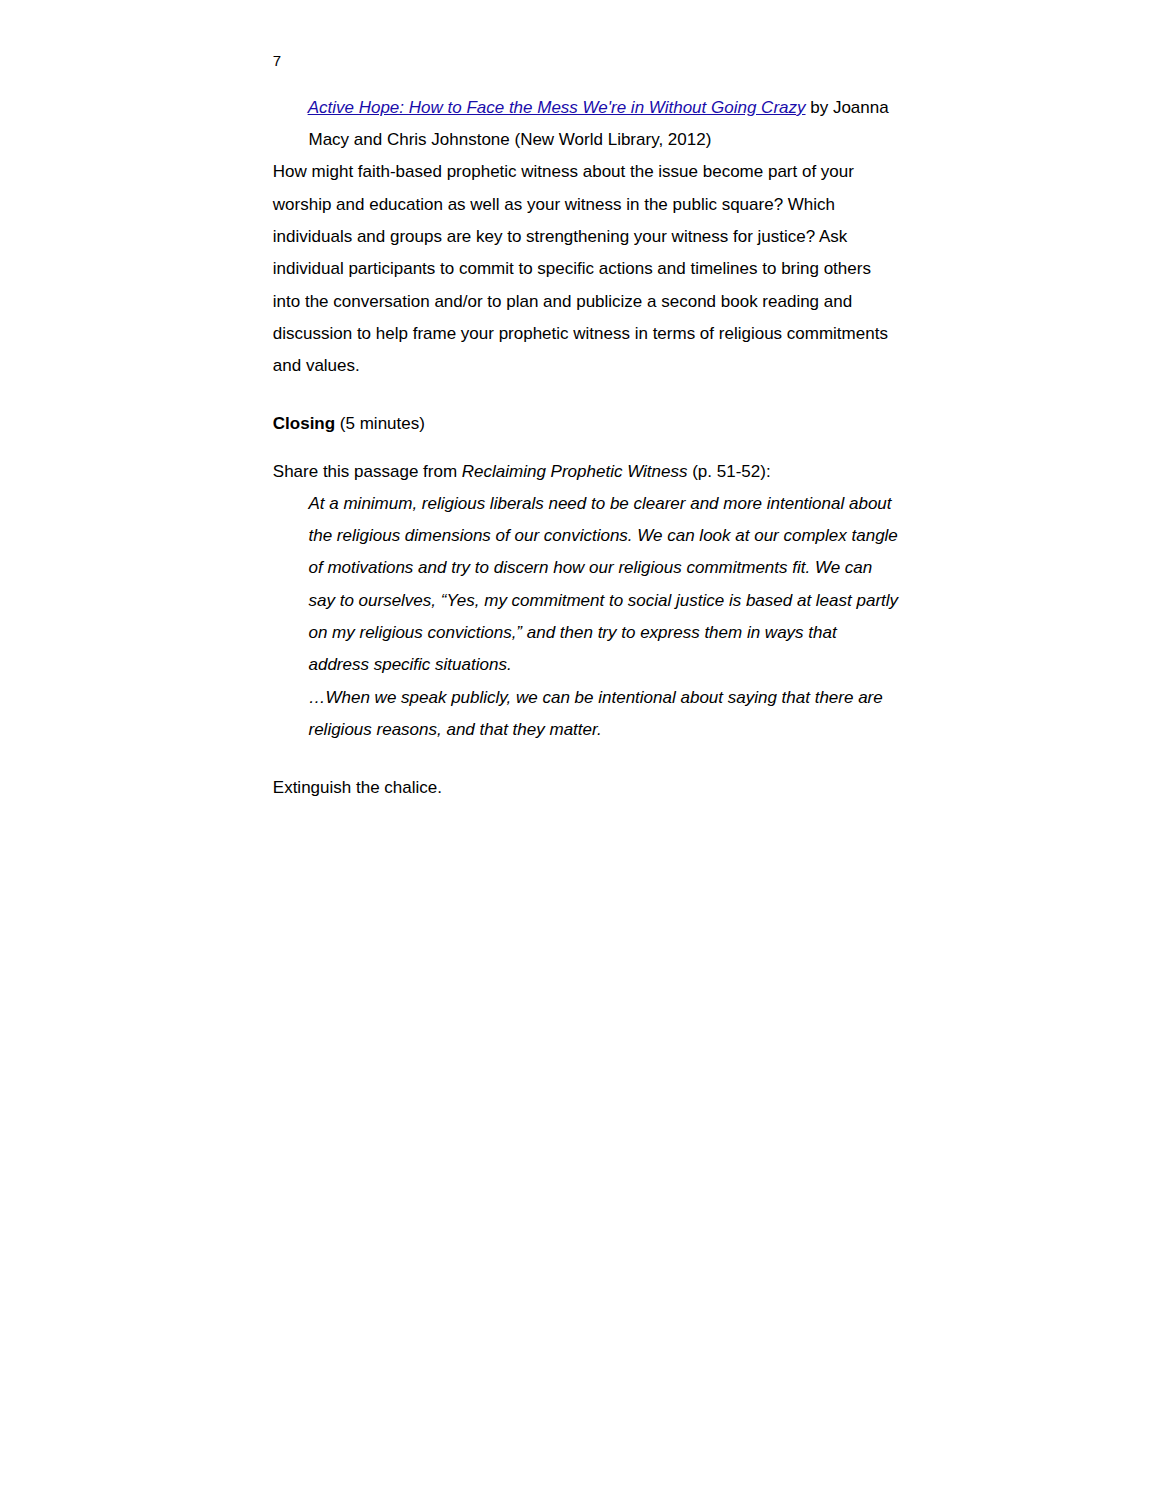7
Active Hope: How to Face the Mess We're in Without Going Crazy by Joanna Macy and Chris Johnstone (New World Library, 2012)
How might faith-based prophetic witness about the issue become part of your worship and education as well as your witness in the public square? Which individuals and groups are key to strengthening your witness for justice? Ask individual participants to commit to specific actions and timelines to bring others into the conversation and/or to plan and publicize a second book reading and discussion to help frame your prophetic witness in terms of religious commitments and values.
Closing (5 minutes)
Share this passage from Reclaiming Prophetic Witness (p. 51-52):
At a minimum, religious liberals need to be clearer and more intentional about the religious dimensions of our convictions. We can look at our complex tangle of motivations and try to discern how our religious commitments fit. We can say to ourselves, “Yes, my commitment to social justice is based at least partly on my religious convictions,” and then try to express them in ways that address specific situations.
…When we speak publicly, we can be intentional about saying that there are religious reasons, and that they matter.
Extinguish the chalice.